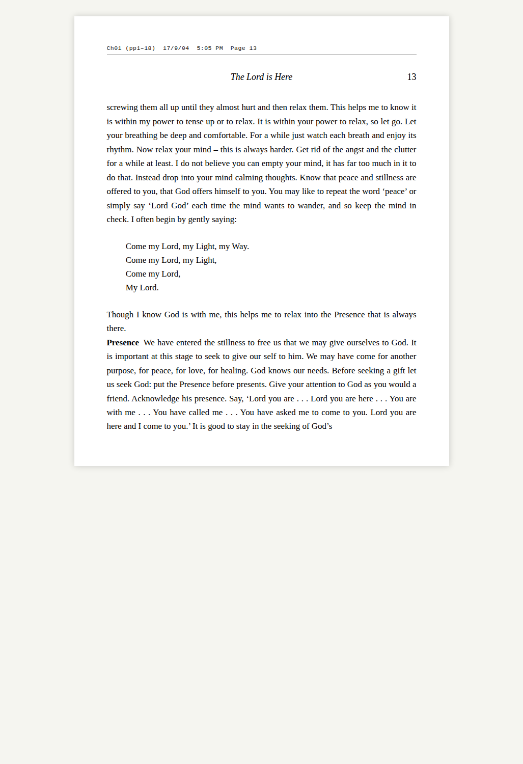Ch01 (pp1–18) 17/9/04 5:05 PM Page 13
The Lord is Here 13
screwing them all up until they almost hurt and then relax them. This helps me to know it is within my power to tense up or to relax. It is within your power to relax, so let go. Let your breathing be deep and comfortable. For a while just watch each breath and enjoy its rhythm. Now relax your mind – this is always harder. Get rid of the angst and the clutter for a while at least. I do not believe you can empty your mind, it has far too much in it to do that. Instead drop into your mind calming thoughts. Know that peace and stillness are offered to you, that God offers himself to you. You may like to repeat the word ‘peace’ or simply say ‘Lord God’ each time the mind wants to wander, and so keep the mind in check. I often begin by gently saying:
Come my Lord, my Light, my Way.
Come my Lord, my Light,
Come my Lord,
My Lord.
Though I know God is with me, this helps me to relax into the Presence that is always there.
Presence We have entered the stillness to free us that we may give ourselves to God. It is important at this stage to seek to give our self to him. We may have come for another purpose, for peace, for love, for healing. God knows our needs. Before seeking a gift let us seek God: put the Presence before presents. Give your attention to God as you would a friend. Acknowledge his presence. Say, ‘Lord you are . . . Lord you are here . . . You are with me . . . You have called me . . . You have asked me to come to you. Lord you are here and I come to you.’ It is good to stay in the seeking of God’s